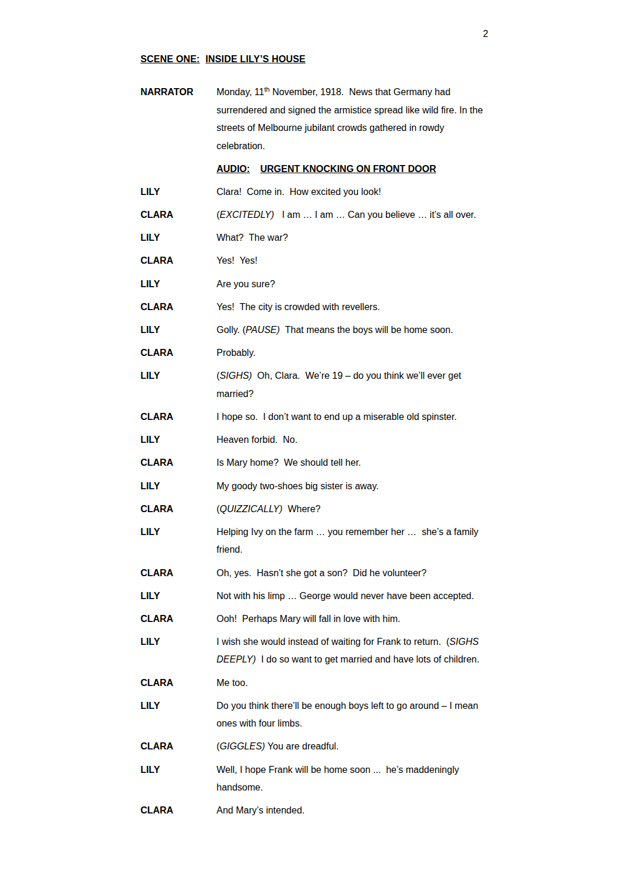2
SCENE ONE: INSIDE LILY’S HOUSE
| NARRATOR | Monday, 11 th November, 1918. News that Germany had surrendered and signed the armistice spread like wild fire. In the streets of Melbourne jubilant crowds gathered in rowdy celebration. |
| | AUDIO: URGENT KNOCKING ON FRONT DOOR |
| LILY | Clara! Come in. How excited you look! |
| CLARA | ( EXCITEDLY) I am … I am … Can you believe … it’s all over. |
| LILY | What? The war? |
| CLARA | Yes! Yes! |
| LILY | Are you sure? |
| CLARA | Yes! The city is crowded with revellers. |
| LILY | Golly. ( PAUSE) That means the boys will be home soon. |
| CLARA | Probably. |
| LILY | ( SIGHS) Oh, Clara. We’re 19 – do you think we’ll ever get married? |
| CLARA | I hope so. I don’t want to end up a miserable old spinster. |
| LILY | Heaven forbid. No. |
| CLARA | Is Mary home? We should tell her. |
| LILY | My goody two-shoes big sister is away. |
| CLARA | ( QUIZZICALLY) Where? |
| LILY | Helping Ivy on the farm … you remember her … she’s a family friend. |
| CLARA | Oh, yes. Hasn’t she got a son? Did he volunteer? |
| LILY | Not with his limp … George would never have been accepted. |
| CLARA | Ooh! Perhaps Mary will fall in love with him. |
| LILY | I wish she would instead of waiting for Frank to return. ( SIGHS DEEPLY) I do so want to get married and have lots of children. |
| CLARA | Me too. |
| LILY | Do you think there’ll be enough boys left to go around – I mean ones with four limbs. |
| CLARA | ( GIGGLES) You are dreadful. |
| LILY | Well, I hope Frank will be home soon ... he’s maddeningly handsome. |
| CLARA | And Mary’s intended. |